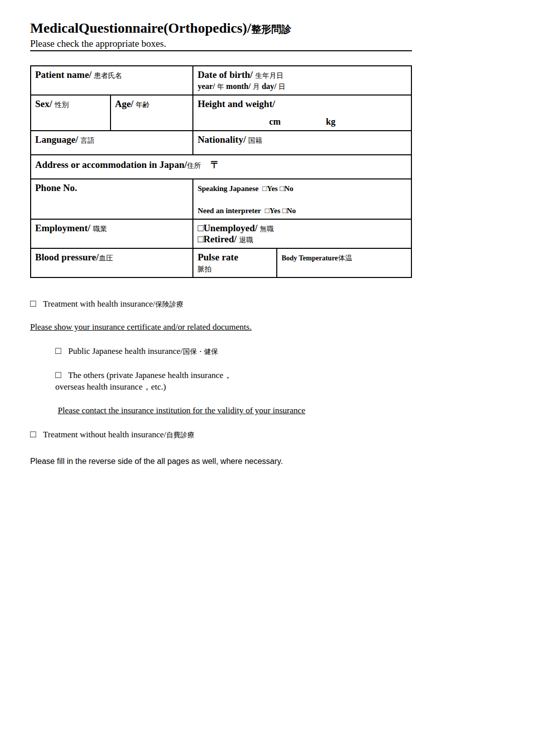MedicalQuestionnaire(Orthopedics)/整形問診
Please check the appropriate boxes.
| Patient name/ 患者氏名 | Date of birth/ 生年月日 year/ 年 month/ 月 day/ 日 |
| Sex/ 性別 | Age/ 年齢 | Height and weight/ cm kg |
| Language/ 言語 | Nationality/ 国籍 |
| Address or accommodation in Japan/ 住所 〒 |
| Phone No. | Speaking Japanese □Yes □No Need an interpreter □Yes □No |
| Employment/ 職業 | □ Unemployed/ 無職 □ Retired/ 退職 |
| Blood pressure/ 血圧 | Pulse rate 脈拍 | Body Temperature 体温 |
□ Treatment with health insurance/保険診療
Please show your insurance certificate and/or related documents.
□ Public Japanese health insurance/国保・健保
□ The others (private Japanese health insurance，
overseas health insurance，etc.)
Please contact the insurance institution for the validity of your insurance
□ Treatment without health insurance/自費診療
Please fill in the reverse side of the all pages as well, where necessary.